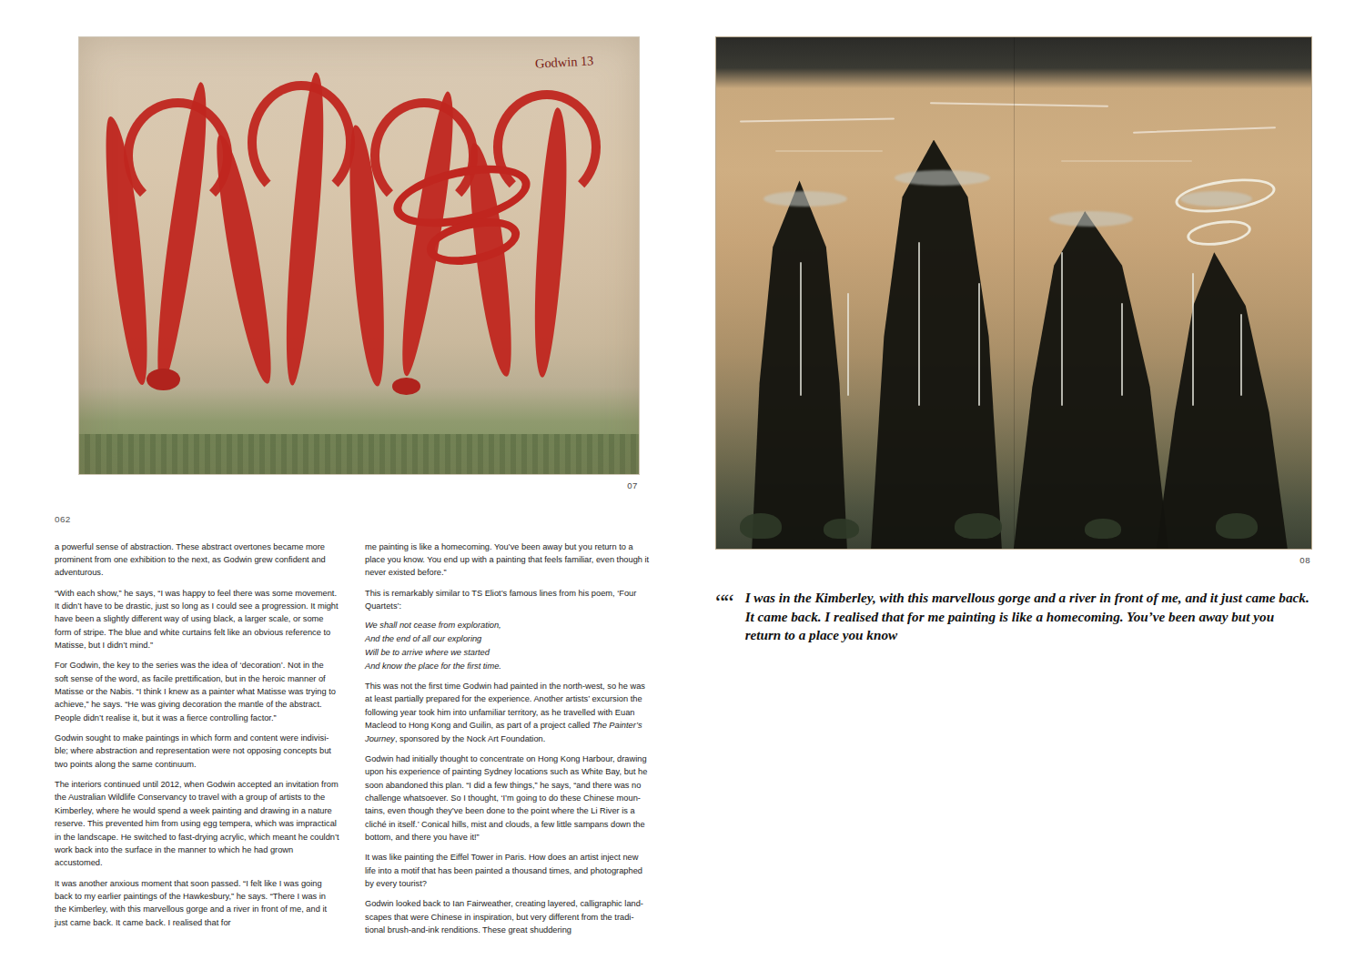Godwin 13
07
062
a powerful sense of abstraction. These abstract overtones became more prominent from one exhibition to the next, as Godwin grew confident and adventurous.
“With each show,” he says, “I was happy to feel there was some movement. It didn’t have to be drastic, just so long as I could see a progression. It might have been a slightly different way of using black, a larger scale, or some form of stripe. The blue and white curtains felt like an obvious reference to Matisse, but I didn’t mind.”
For Godwin, the key to the series was the idea of ‘decoration’. Not in the soft sense of the word, as facile prettification, but in the heroic manner of Matisse or the Nabis. “I think I knew as a painter what Matisse was trying to achieve,” he says. “He was giving decoration the mantle of the abstract. People didn’t realise it, but it was a fierce controlling factor.”
Godwin sought to make paintings in which form and content were indivisible; where abstraction and representation were not opposing concepts but two points along the same continuum.
The interiors continued until 2012, when Godwin accepted an invitation from the Australian Wildlife Conservancy to travel with a group of artists to the Kimberley, where he would spend a week painting and drawing in a nature reserve. This prevented him from using egg tempera, which was impractical in the landscape. He switched to fast-drying acrylic, which meant he couldn’t work back into the surface in the manner to which he had grown accustomed.
It was another anxious moment that soon passed. “I felt like I was going back to my earlier paintings of the Hawkesbury,” he says. “There I was in the Kimberley, with this marvellous gorge and a river in front of me, and it just came back. It came back. I realised that for
me painting is like a homecoming. You’ve been away but you return to a place you know. You end up with a painting that feels familiar, even though it never existed before.”
This is remarkably similar to TS Eliot’s famous lines from his poem, ‘Four Quartets’:
We shall not cease from exploration,
And the end of all our exploring
Will be to arrive where we started
And know the place for the first time.
This was not the first time Godwin had painted in the north-west, so he was at least partially prepared for the experience. Another artists’ excursion the following year took him into unfamiliar territory, as he travelled with Euan Macleod to Hong Kong and Guilin, as part of a project called The Painter’s Journey, sponsored by the Nock Art Foundation.
Godwin had initially thought to concentrate on Hong Kong Harbour, drawing upon his experience of painting Sydney locations such as White Bay, but he soon abandoned this plan. “I did a few things,” he says, “and there was no challenge whatsoever. So I thought, ‘I’m going to do these Chinese mountains, even though they’ve been done to the point where the Li River is a cliché in itself.’ Conical hills, mist and clouds, a few little sampans down the bottom, and there you have it!”
It was like painting the Eiffel Tower in Paris. How does an artist inject new life into a motif that has been painted a thousand times, and photographed by every tourist?
Godwin looked back to Ian Fairweather, creating layered, calligraphic landscapes that were Chinese in inspiration, but very different from the traditional brush-and-ink renditions. These great shuddering
08
““
I was in the Kimberley, with this marvellous gorge and a river in front of me, and it just came back. It came back. I realised that for me painting is like a homecoming. You’ve been away but you return to a place you know